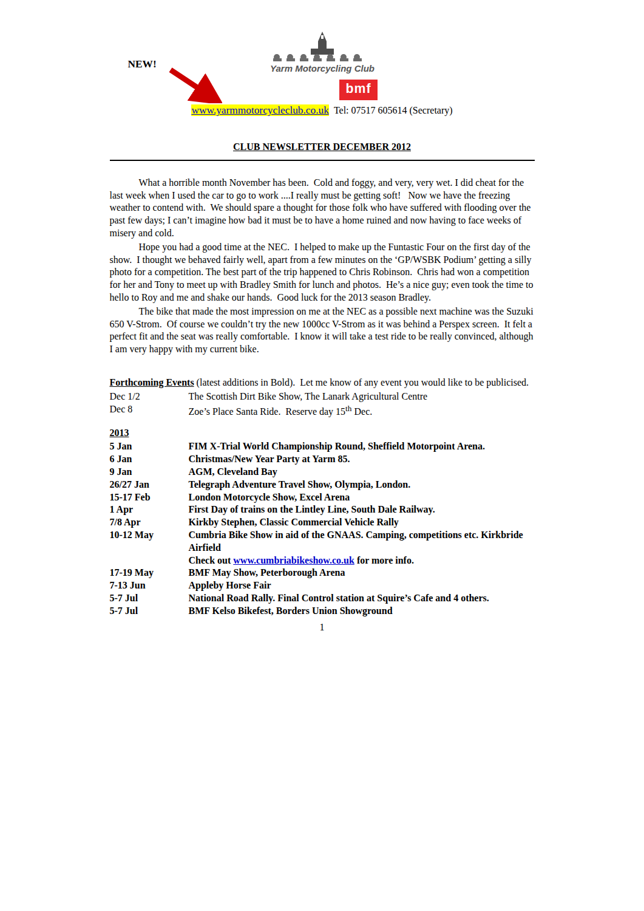NEW!
Yarm Motorcycling Club
bmf
www.yarmmotorcycleclub.co.uk Tel: 07517 605614 (Secretary)
CLUB NEWSLETTER DECEMBER 2012
What a horrible month November has been. Cold and foggy, and very, very wet. I did cheat for the last week when I used the car to go to work ....I really must be getting soft! Now we have the freezing weather to contend with. We should spare a thought for those folk who have suffered with flooding over the past few days; I can’t imagine how bad it must be to have a home ruined and now having to face weeks of misery and cold.
Hope you had a good time at the NEC. I helped to make up the Funtastic Four on the first day of the show. I thought we behaved fairly well, apart from a few minutes on the ‘GP/WSBK Podium’ getting a silly photo for a competition. The best part of the trip happened to Chris Robinson. Chris had won a competition for her and Tony to meet up with Bradley Smith for lunch and photos. He’s a nice guy; even took the time to hello to Roy and me and shake our hands. Good luck for the 2013 season Bradley.
The bike that made the most impression on me at the NEC as a possible next machine was the Suzuki 650 V-Strom. Of course we couldn’t try the new 1000cc V-Strom as it was behind a Perspex screen. It felt a perfect fit and the seat was really comfortable. I know it will take a test ride to be really convinced, although I am very happy with my current bike.
Forthcoming Events (latest additions in Bold). Let me know of any event you would like to be publicised.
| Dec 1/2 | The Scottish Dirt Bike Show, The Lanark Agricultural Centre |
| Dec 8 | Zoe’s Place Santa Ride. Reserve day 15 th Dec. |
2013
| 5 Jan | FIM X-Trial World Championship Round, Sheffield Motorpoint Arena. |
| 6 Jan | Christmas/New Year Party at Yarm 85. |
| 9 Jan | AGM, Cleveland Bay |
| 26/27 Jan | Telegraph Adventure Travel Show, Olympia, London. |
| 15-17 Feb | London Motorcycle Show, Excel Arena |
| 1 Apr | First Day of trains on the Lintley Line, South Dale Railway. |
| 7/8 Apr | Kirkby Stephen, Classic Commercial Vehicle Rally |
| 10-12 May | Cumbria Bike Show in aid of the GNAAS. Camping, competitions etc. Kirkbride Airfield Check out www.cumbriabikeshow.co.uk for more info. |
| 17-19 May | BMF May Show, Peterborough Arena |
| 7-13 Jun | Appleby Horse Fair |
| 5-7 Jul | National Road Rally. Final Control station at Squire’s Cafe and 4 others. |
| 5-7 Jul | BMF Kelso Bikefest, Borders Union Showground |
1